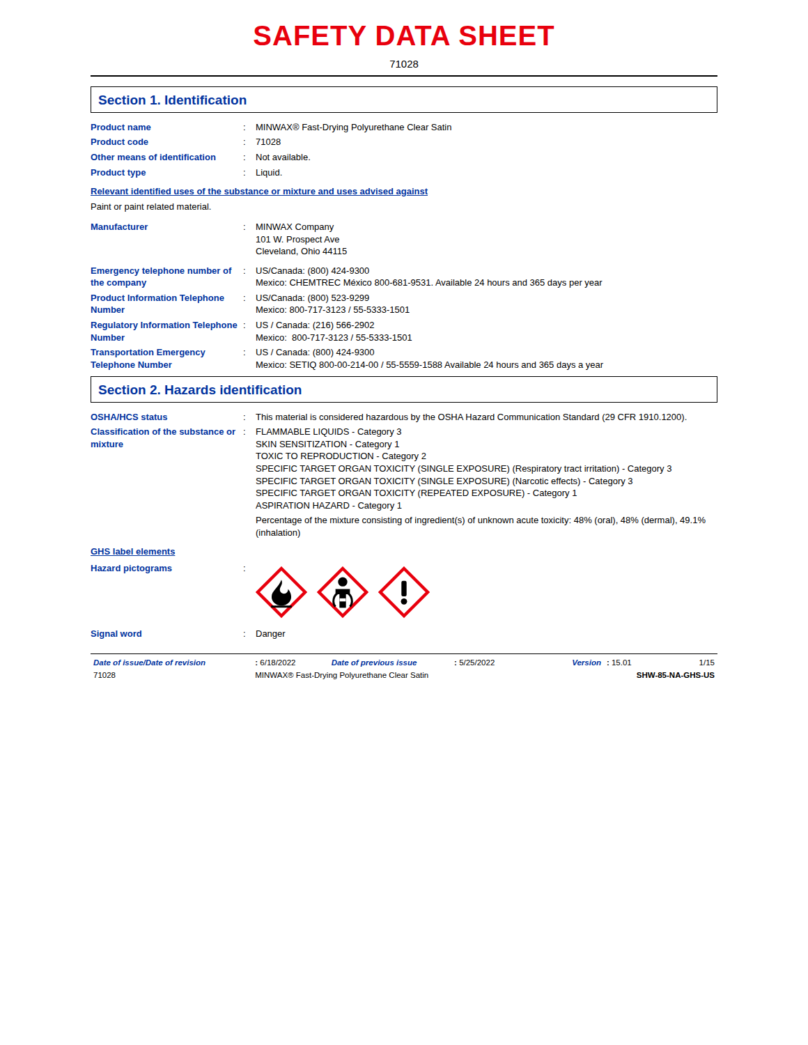SAFETY DATA SHEET
71028
Section 1. Identification
| Product name | : | MINWAX® Fast-Drying Polyurethane Clear Satin |
| Product code | : | 71028 |
| Other means of identification | : | Not available. |
| Product type | : | Liquid. |
Relevant identified uses of the substance or mixture and uses advised against
Paint or paint related material.
| Manufacturer | : | MINWAX Company 101 W. Prospect Ave Cleveland, Ohio 44115 |
| Emergency telephone number of the company | : | US/Canada: (800) 424-9300 Mexico: CHEMTREC México 800-681-9531. Available 24 hours and 365 days per year |
| Product Information Telephone Number | : | US/Canada: (800) 523-9299 Mexico: 800-717-3123 / 55-5333-1501 |
| Regulatory Information Telephone Number | : | US / Canada: (216) 566-2902 Mexico: 800-717-3123 / 55-5333-1501 |
| Transportation Emergency Telephone Number | : | US / Canada: (800) 424-9300 Mexico: SETIQ 800-00-214-00 / 55-5559-1588 Available 24 hours and 365 days a year |
Section 2. Hazards identification
| OSHA/HCS status | : | This material is considered hazardous by the OSHA Hazard Communication Standard (29 CFR 1910.1200). |
| Classification of the substance or mixture | : | FLAMMABLE LIQUIDS - Category 3 SKIN SENSITIZATION - Category 1 TOXIC TO REPRODUCTION - Category 2 SPECIFIC TARGET ORGAN TOXICITY (SINGLE EXPOSURE) (Respiratory tract irritation) - Category 3 SPECIFIC TARGET ORGAN TOXICITY (SINGLE EXPOSURE) (Narcotic effects) - Category 3 SPECIFIC TARGET ORGAN TOXICITY (REPEATED EXPOSURE) - Category 1 ASPIRATION HAZARD - Category 1 |
| | | Percentage of the mixture consisting of ingredient(s) of unknown acute toxicity: 48% (oral), 48% (dermal), 49.1% (inhalation) |
GHS label elements
| Hazard pictograms | : | |
| Signal word | : | Danger |
| Date of issue/Date of revision | : 6/18/2022 | Date of previous issue | : 5/25/2022 | Version | : 15.01 | 1/15 |
| 71028 | MINWAX® Fast-Drying Polyurethane Clear Satin | SHW-85-NA-GHS-US |